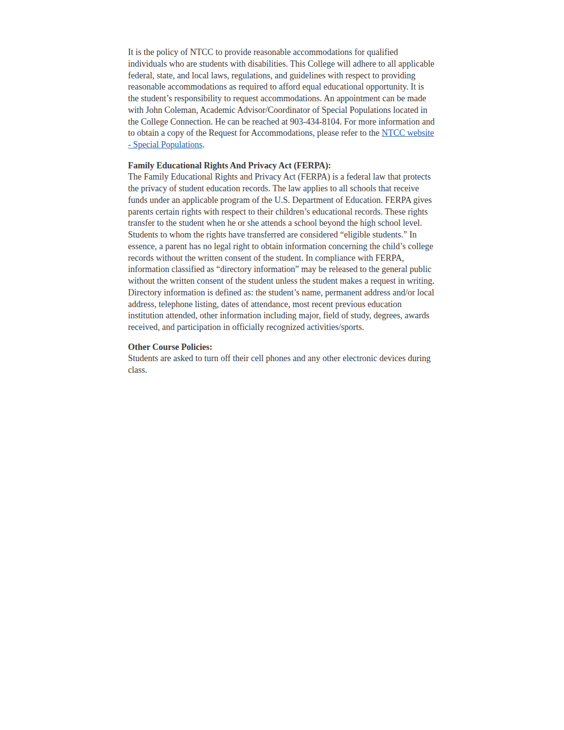It is the policy of NTCC to provide reasonable accommodations for qualified individuals who are students with disabilities. This College will adhere to all applicable federal, state, and local laws, regulations, and guidelines with respect to providing reasonable accommodations as required to afford equal educational opportunity. It is the student’s responsibility to request accommodations. An appointment can be made with John Coleman, Academic Advisor/Coordinator of Special Populations located in the College Connection. He can be reached at 903-434-8104. For more information and to obtain a copy of the Request for Accommodations, please refer to the NTCC website - Special Populations.
Family Educational Rights And Privacy Act (FERPA):
The Family Educational Rights and Privacy Act (FERPA) is a federal law that protects the privacy of student education records. The law applies to all schools that receive funds under an applicable program of the U.S. Department of Education. FERPA gives parents certain rights with respect to their children’s educational records. These rights transfer to the student when he or she attends a school beyond the high school level. Students to whom the rights have transferred are considered “eligible students.” In essence, a parent has no legal right to obtain information concerning the child’s college records without the written consent of the student. In compliance with FERPA, information classified as “directory information” may be released to the general public without the written consent of the student unless the student makes a request in writing. Directory information is defined as: the student’s name, permanent address and/or local address, telephone listing, dates of attendance, most recent previous education institution attended, other information including major, field of study, degrees, awards received, and participation in officially recognized activities/sports.
Other Course Policies:
Students are asked to turn off their cell phones and any other electronic devices during class.